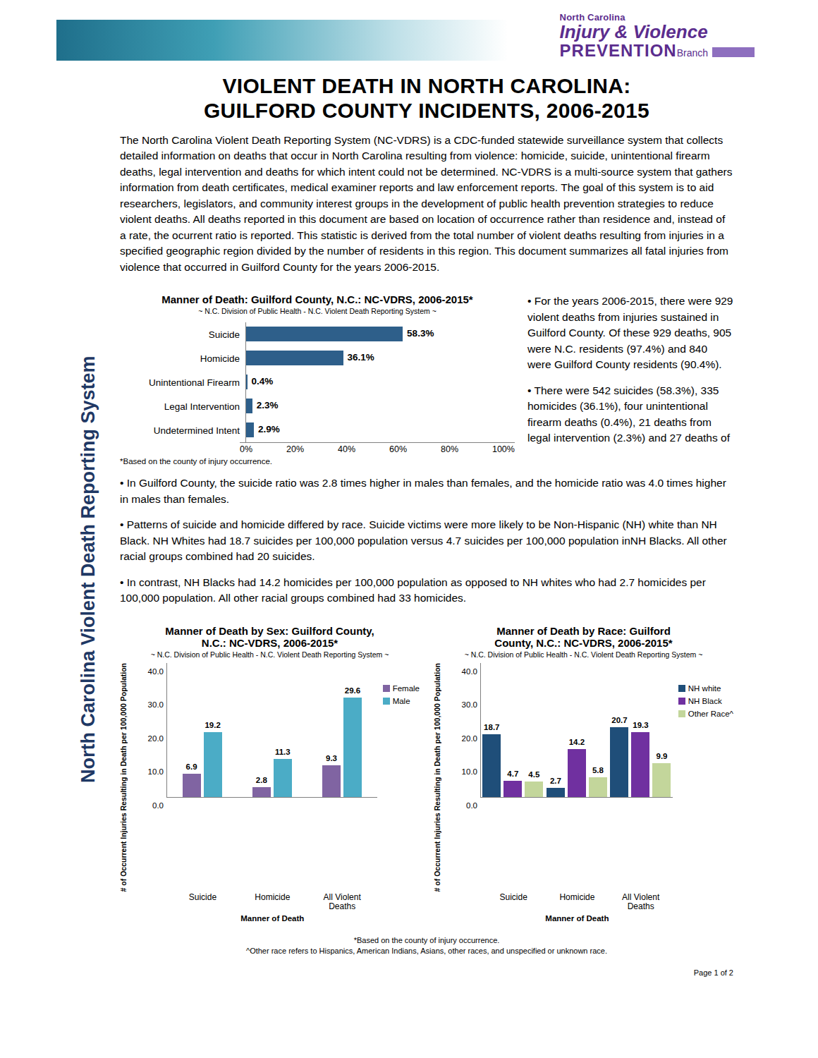North Carolina
Injury & Violence
PREVENTIONBranch
North Carolina Violent Death Reporting System
VIOLENT DEATH IN NORTH CAROLINA:
GUILFORD COUNTY INCIDENTS, 2006-2015
The North Carolina Violent Death Reporting System (NC-VDRS) is a CDC-funded statewide surveillance system that collects detailed information on deaths that occur in North Carolina resulting from violence: homicide, suicide, unintentional firearm deaths, legal intervention and deaths for which intent could not be determined. NC-VDRS is a multi-source system that gathers information from death certificates, medical examiner reports and law enforcement reports. The goal of this system is to aid researchers, legislators, and community interest groups in the development of public health prevention strategies to reduce violent deaths. All deaths reported in this document are based on location of occurrence rather than residence and, instead of a rate, the ocurrent ratio is reported. This statistic is derived from the total number of violent deaths resulting from injuries in a specified geographic region divided by the number of residents in this region. This document summarizes all fatal injuries from violence that occurred in Guilford County for the years 2006-2015.
Manner of Death: Guilford County, N.C.: NC-VDRS, 2006-2015*
~ N.C. Division of Public Health - N.C. Violent Death Reporting System ~
Suicide
58.3%
Homicide
36.1%
Unintentional Firearm
0.4%
Legal Intervention
2.3%
Undetermined Intent
2.9%
0% 20% 40% 60% 80% 100%
*Based on the county of injury occurrence.
• For the years 2006-2015, there were 929 violent deaths from injuries sustained in Guilford County. Of these 929 deaths, 905 were N.C. residents (97.4%) and 840 were Guilford County residents (90.4%).
• There were 542 suicides (58.3%), 335 homicides (36.1%), four unintentional firearm deaths (0.4%), 21 deaths from legal intervention (2.3%) and 27 deaths of
• In Guilford County, the suicide ratio was 2.8 times higher in males than females, and the homicide ratio was 4.0 times higher in males than females.
• Patterns of suicide and homicide differed by race. Suicide victims were more likely to be Non-Hispanic (NH) white than NH Black. NH Whites had 18.7 suicides per 100,000 population versus 4.7 suicides per 100,000 population inNH Blacks. All other racial groups combined had 20 suicides.
• In contrast, NH Blacks had 14.2 homicides per 100,000 population as opposed to NH whites who had 2.7 homicides per 100,000 population. All other racial groups combined had 33 homicides.
Manner of Death by Sex: Guilford County,
N.C.: NC-VDRS, 2006-2015*
~ N.C. Division of Public Health - N.C. Violent Death Reporting System ~
# of Occurrent Injuries Resulting in Death per 100,000 Population
40.0 30.0 20.0 10.0 0.0
6.9
19.2
2.8
11.3
9.3
29.6
Suicide
Homicide
All Violent
Deaths
Manner of Death
Female
Male
Manner of Death by Race: Guilford
County, N.C.: NC-VDRS, 2006-2015*
~ N.C. Division of Public Health - N.C. Violent Death Reporting System ~
# of Occurrent Injuries Resulting in Death per 100,000 Population
40.0 30.0 20.0 10.0 0.0
18.7
4.7
4.5
2.7
14.2
5.8
20.7
19.3
9.9
Suicide
Homicide
All Violent
Deaths
Manner of Death
NH white
NH Black
Other Race^
*Based on the county of injury occurrence.
^Other race refers to Hispanics, American Indians, Asians, other races, and unspecified or unknown race.
Page 1 of 2